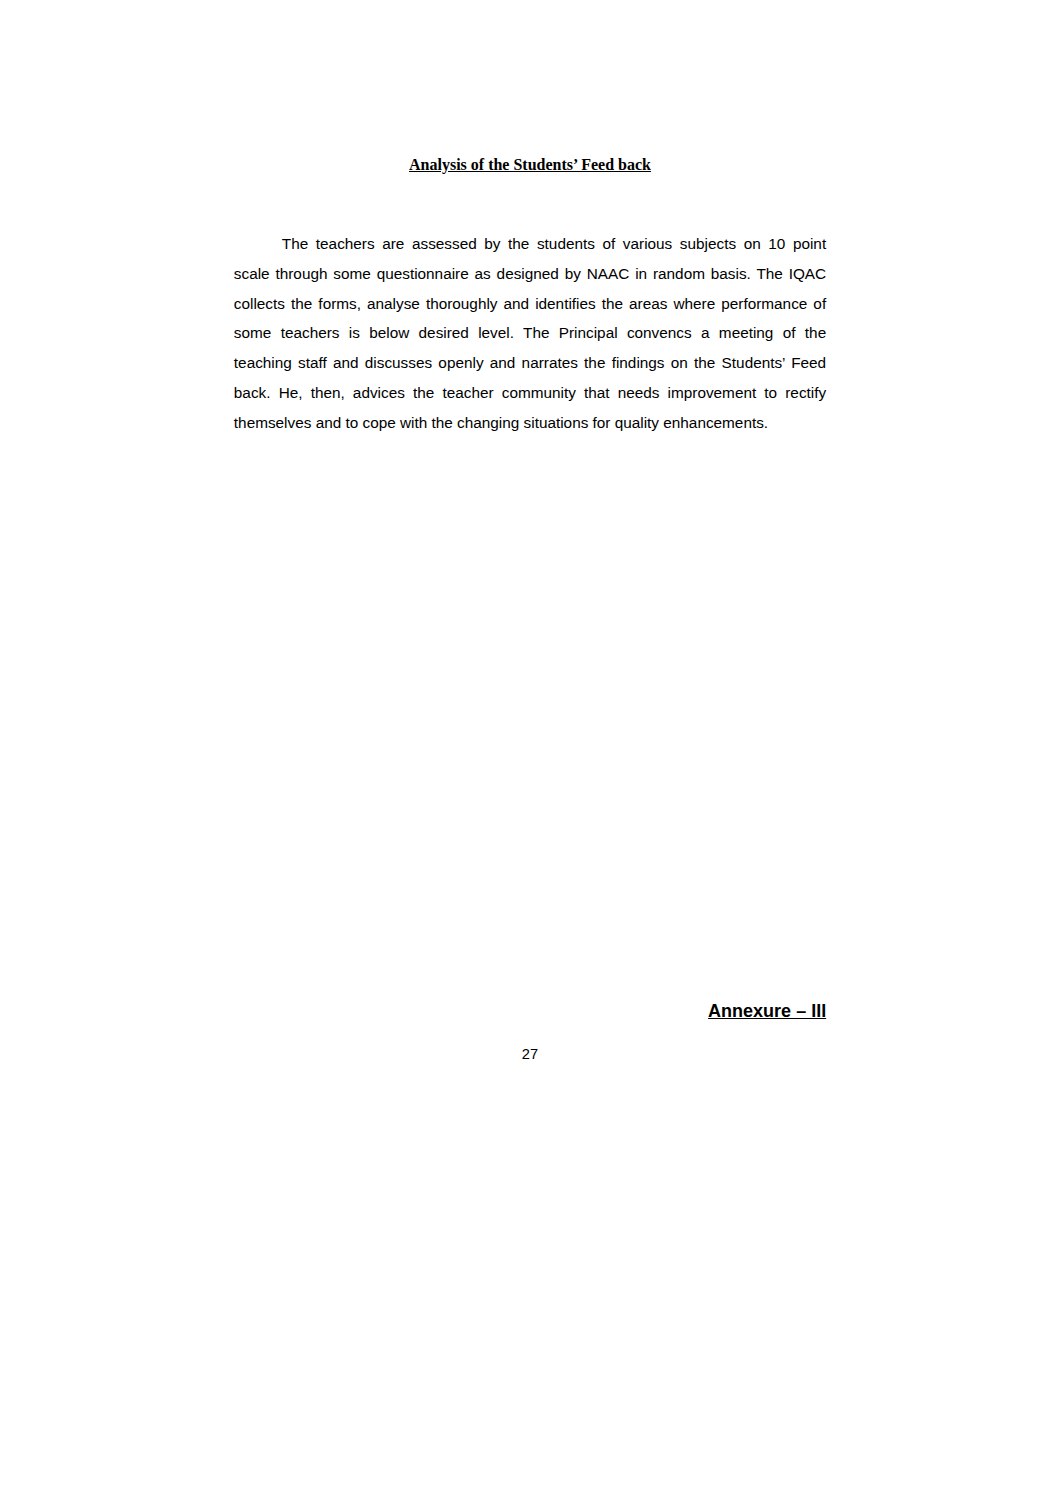Analysis of the Students’ Feed back
The teachers are assessed by the students of various subjects on 10 point scale through some questionnaire as designed by NAAC in random basis. The IQAC collects the forms, analyse thoroughly and identifies the areas where performance of some teachers is below desired level. The Principal convencs a meeting of the teaching staff and discusses openly and narrates the findings on the Students’ Feed back. He, then, advices the teacher community that needs improvement to rectify themselves and to cope with the changing situations for quality enhancements.
Annexure – III
27